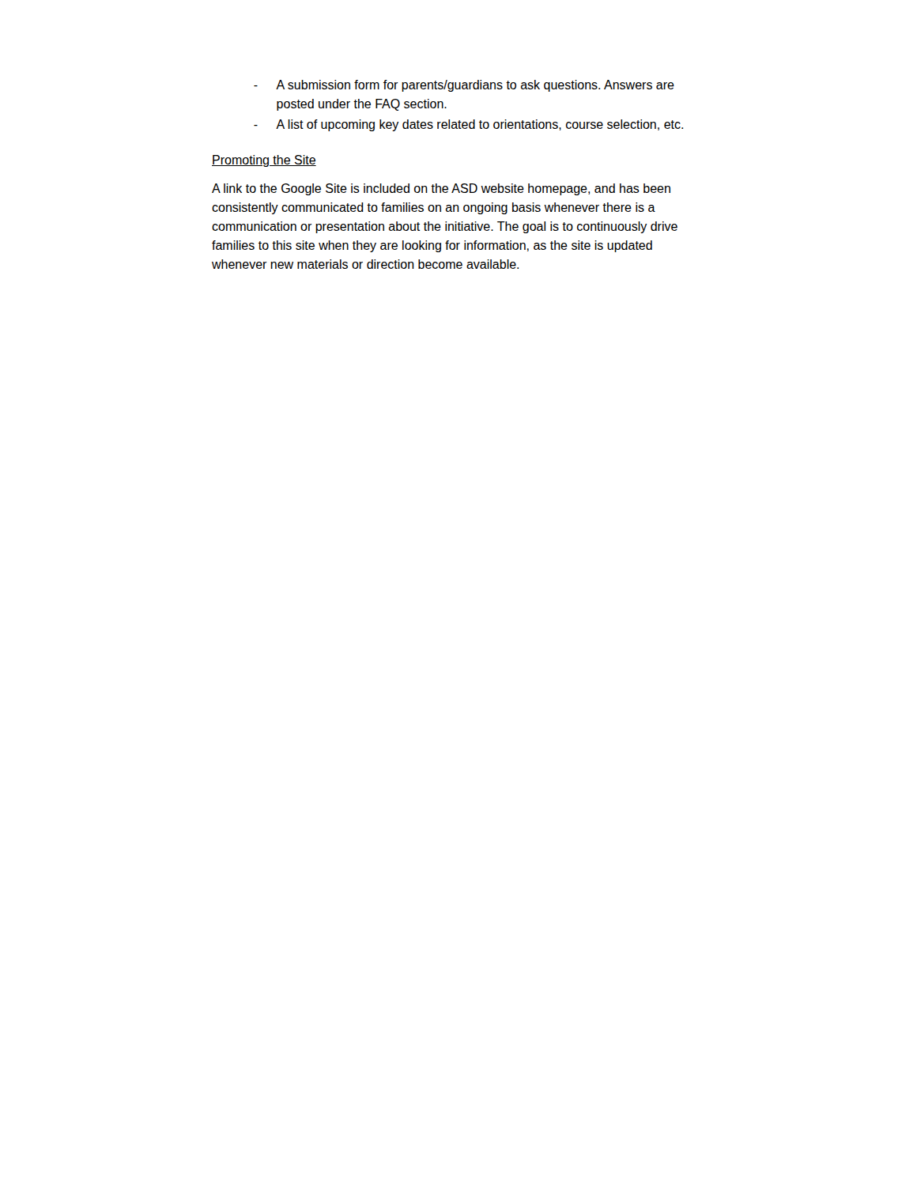A submission form for parents/guardians to ask questions. Answers are posted under the FAQ section.
A list of upcoming key dates related to orientations, course selection, etc.
Promoting the Site
A link to the Google Site is included on the ASD website homepage, and has been consistently communicated to families on an ongoing basis whenever there is a communication or presentation about the initiative. The goal is to continuously drive families to this site when they are looking for information, as the site is updated whenever new materials or direction become available.